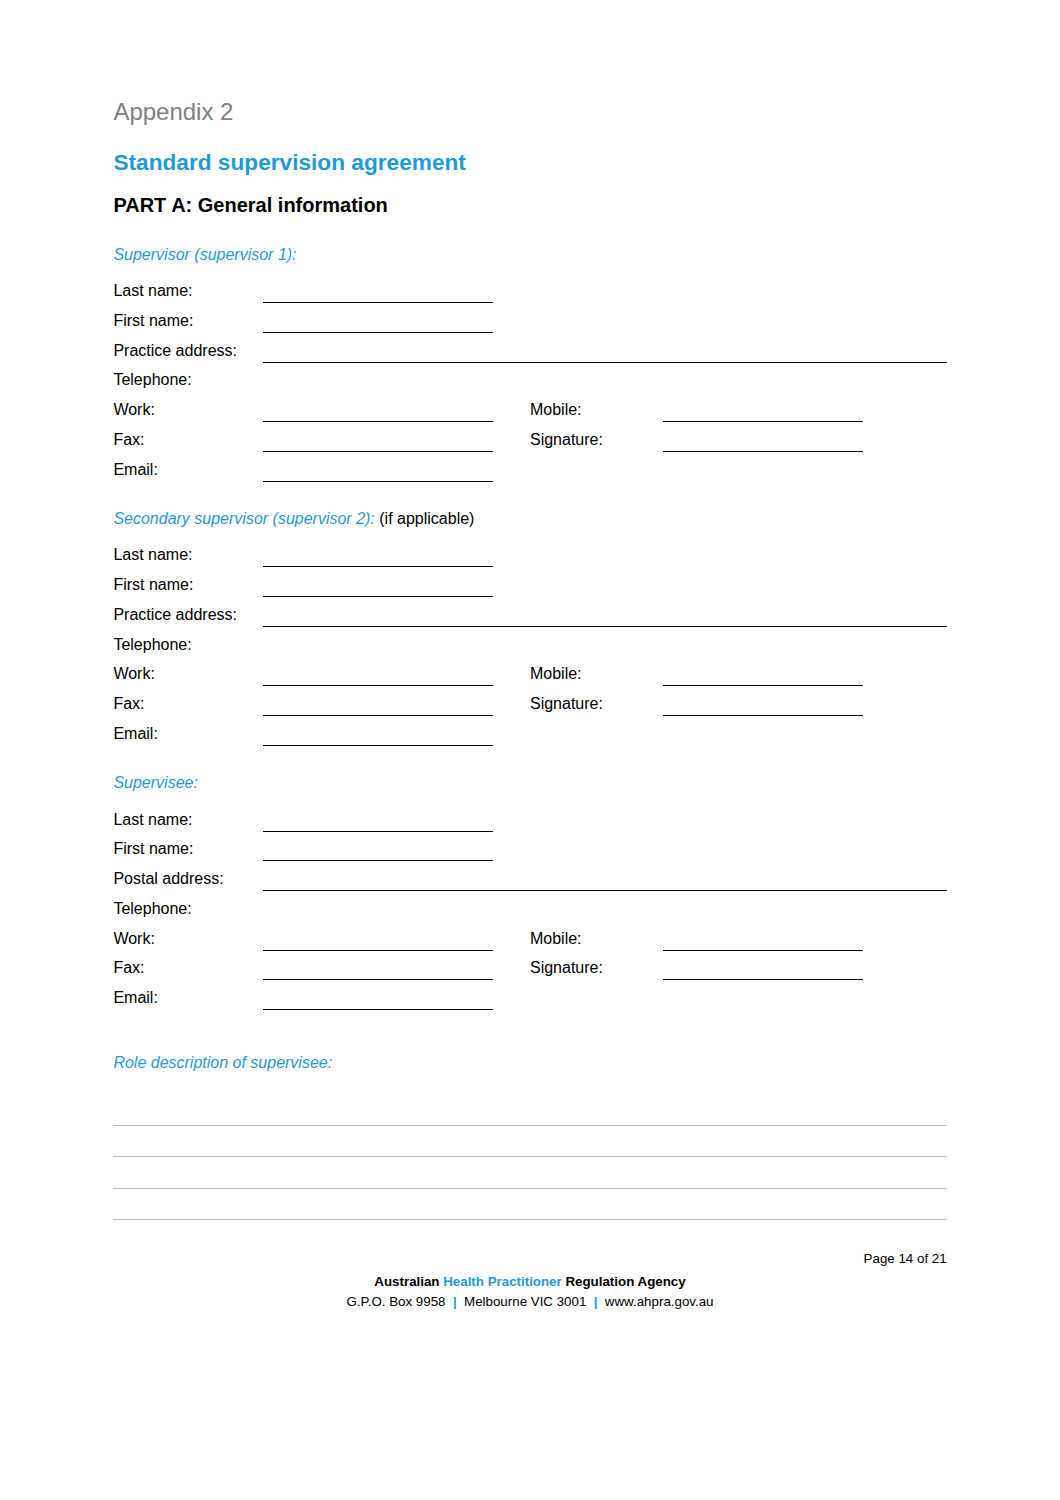Appendix 2
Standard supervision agreement
PART A: General information
Supervisor (supervisor 1):
| Last name: | | | |
| First name: | | | |
| Practice address: | |
| Telephone: | | | |
| Work: | | Mobile: | |
| Fax: | | Signature: | |
| Email: | | | |
Secondary supervisor (supervisor 2): (if applicable)
| Last name: | | | |
| First name: | | | |
| Practice address: | |
| Telephone: | | | |
| Work: | | Mobile: | |
| Fax: | | Signature: | |
| Email: | | | |
Supervisee:
| Last name: | | | |
| First name: | | | |
| Postal address: | |
| Telephone: | | | |
| Work: | | Mobile: | |
| Fax: | | Signature: | |
| Email: | | | |
Role description of supervisee:
Page 14 of 21
Australian Health Practitioner Regulation Agency
G.P.O. Box 9958 | Melbourne VIC 3001 | www.ahpra.gov.au